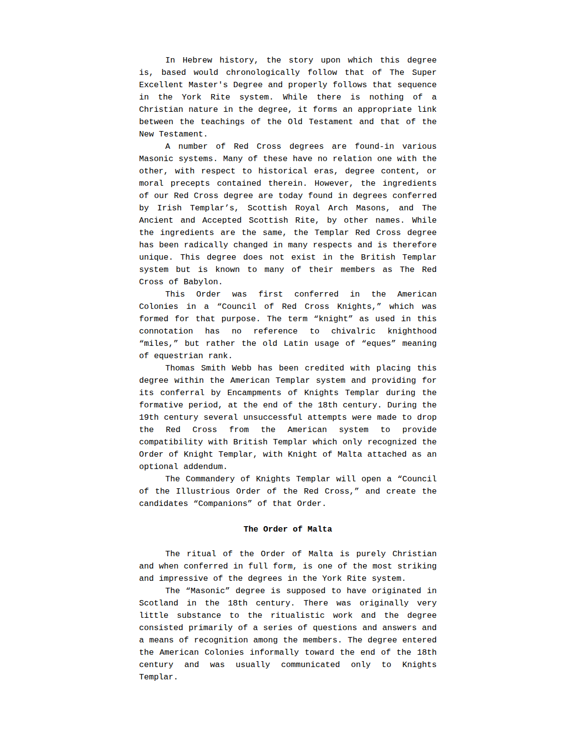In Hebrew history, the story upon which this degree is, based would chronologically follow that of The Super Excellent Master's Degree and properly follows that sequence in the York Rite system. While there is nothing of a Christian nature in the degree, it forms an appropriate link between the teachings of the Old Testament and that of the New Testament.
A number of Red Cross degrees are found-in various Masonic systems. Many of these have no relation one with the other, with respect to historical eras, degree content, or moral precepts contained therein. However, the ingredients of our Red Cross degree are today found in degrees conferred by Irish Templar’s, Scottish Royal Arch Masons, and The Ancient and Accepted Scottish Rite, by other names. While the ingredients are the same, the Templar Red Cross degree has been radically changed in many respects and is therefore unique. This degree does not exist in the British Templar system but is known to many of their members as The Red Cross of Babylon.
This Order was first conferred in the American Colonies in a “Council of Red Cross Knights,” which was formed for that purpose. The term “knight” as used in this connotation has no reference to chivalric knighthood “miles,” but rather the old Latin usage of “eques” meaning of equestrian rank.
Thomas Smith Webb has been credited with placing this degree within the American Templar system and providing for its conferral by Encampments of Knights Templar during the formative period, at the end of the 18th century. During the 19th century several unsuccessful attempts were made to drop the Red Cross from the American system to provide compatibility with British Templar which only recognized the Order of Knight Templar, with Knight of Malta attached as an optional addendum.
The Commandery of Knights Templar will open a “Council of the Illustrious Order of the Red Cross,” and create the candidates “Companions” of that Order.
The Order of Malta
The ritual of the Order of Malta is purely Christian and when conferred in full form, is one of the most striking and impressive of the degrees in the York Rite system.
The “Masonic” degree is supposed to have originated in Scotland in the 18th century. There was originally very little substance to the ritualistic work and the degree consisted primarily of a series of questions and answers and a means of recognition among the members. The degree entered the American Colonies informally toward the end of the 18th century and was usually communicated only to Knights Templar.